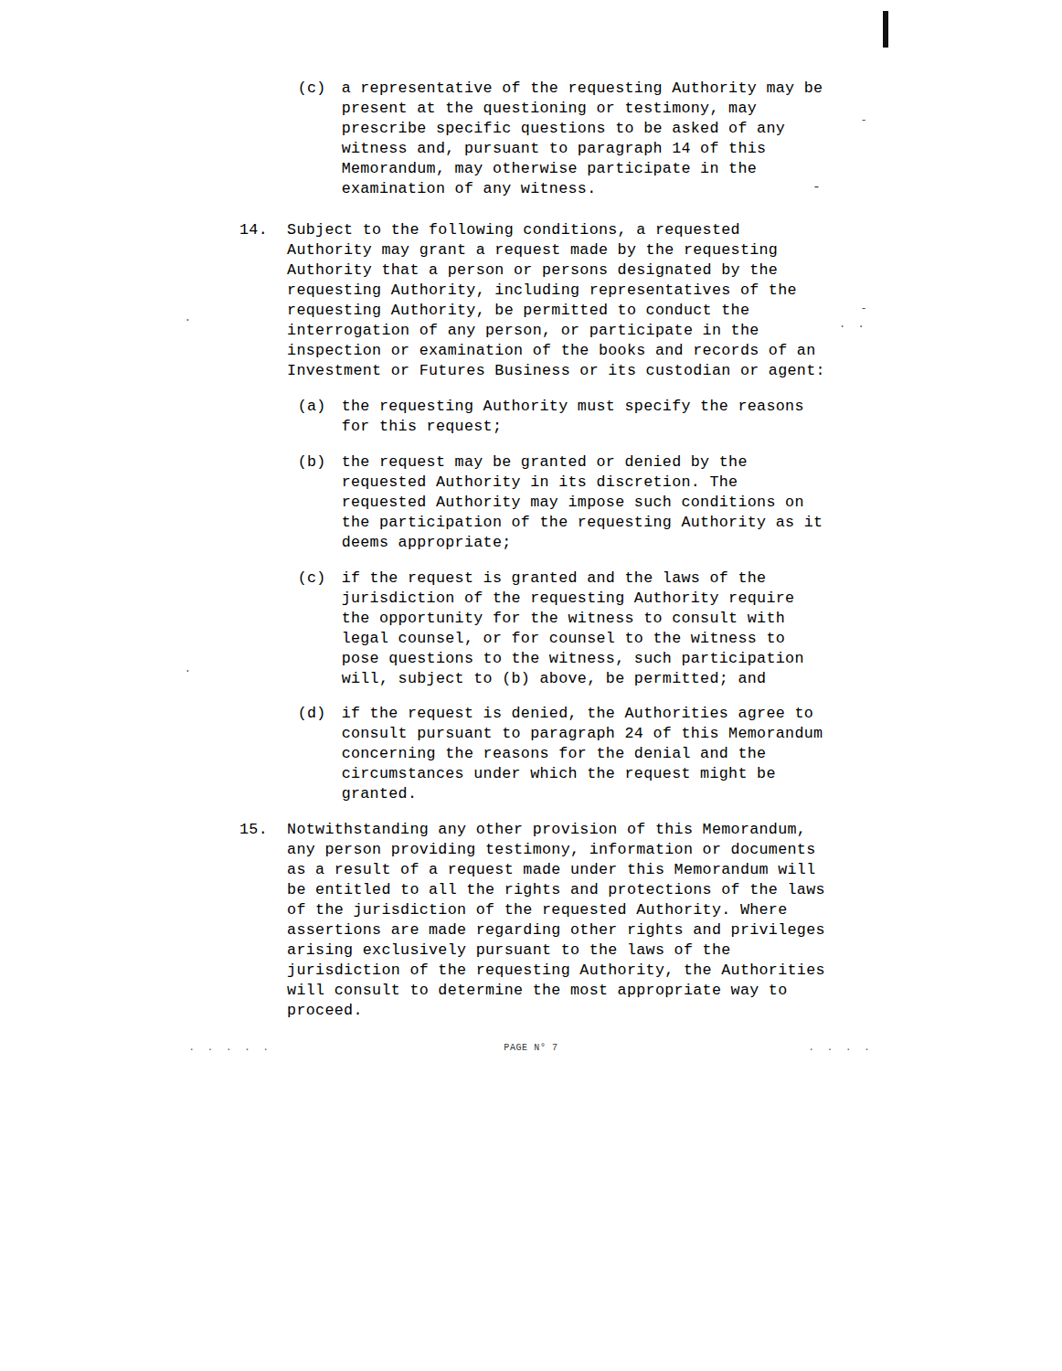-
-
.
-
. .
.
(c)
a representative of the requesting Authority may be present at the questioning or testimony, may prescribe specific questions to be asked of any witness and, pursuant to paragraph 14 of this Memorandum, may otherwise participate in the examination of any witness.
14.
Subject to the following conditions, a requested Authority may grant a request made by the requesting Authority that a person or persons designated by the requesting Authority, including representatives of the requesting Authority, be permitted to conduct the interrogation of any person, or participate in the inspection or examination of the books and records of an Investment or Futures Business or its custodian or agent:
(a)
the requesting Authority must specify the reasons for this request;
(b)
the request may be granted or denied by the requested Authority in its discretion. The requested Authority may impose such conditions on the participation of the requesting Authority as it deems appropriate;
(c)
if the request is granted and the laws of the jurisdiction of the requesting Authority require the opportunity for the witness to consult with legal counsel, or for counsel to the witness to pose questions to the witness, such participation will, subject to (b) above, be permitted; and
(d)
if the request is denied, the Authorities agree to consult pursuant to paragraph 24 of this Memorandum concerning the reasons for the denial and the circumstances under which the request might be granted.
15.
Notwithstanding any other provision of this Memorandum, any person providing testimony, information or documents as a result of a request made under this Memorandum will be entitled to all the rights and protections of the laws of the jurisdiction of the requested Authority. Where assertions are made regarding other rights and privileges arising exclusively pursuant to the laws of the jurisdiction of the requesting Authority, the Authorities will consult to determine the most appropriate way to proceed.
. . . . .
PAGE N° 7
. . . .